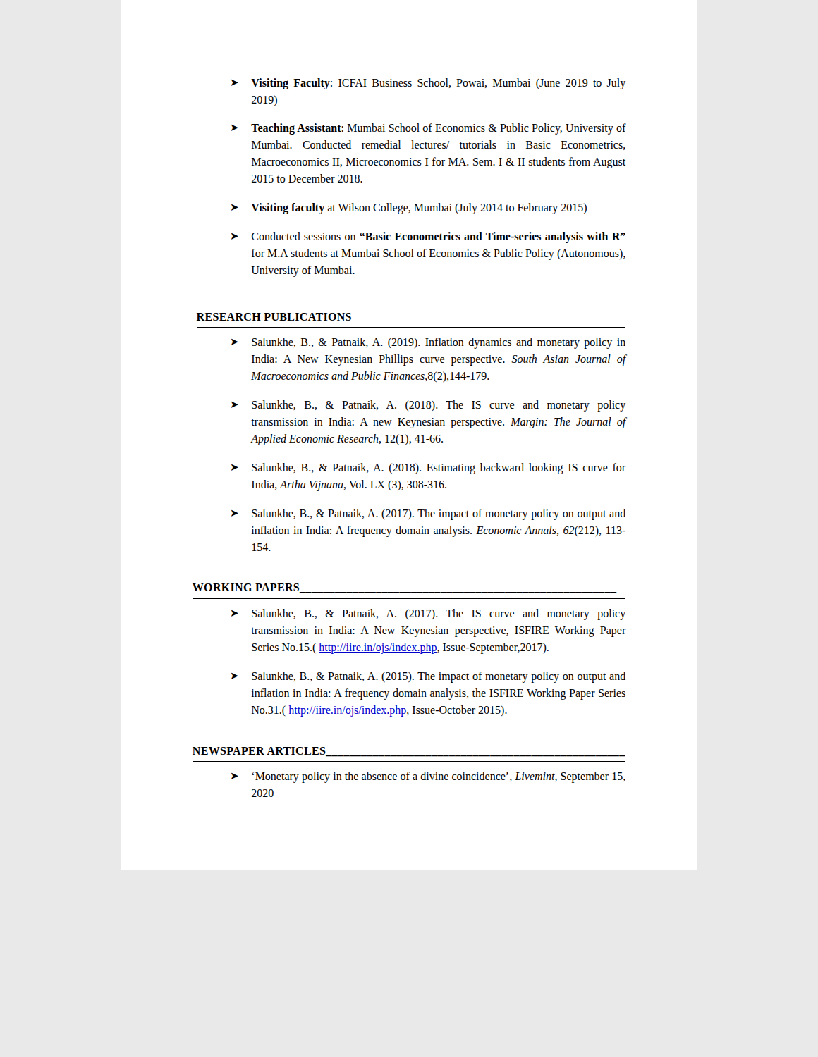Visiting Faculty: ICFAI Business School, Powai, Mumbai (June 2019 to July 2019)
Teaching Assistant: Mumbai School of Economics & Public Policy, University of Mumbai. Conducted remedial lectures/ tutorials in Basic Econometrics, Macroeconomics II, Microeconomics I for MA. Sem. I & II students from August 2015 to December 2018.
Visiting faculty at Wilson College, Mumbai (July 2014 to February 2015)
Conducted sessions on “Basic Econometrics and Time-series analysis with R” for M.A students at Mumbai School of Economics & Public Policy (Autonomous), University of Mumbai.
Research Publications
Salunkhe, B., & Patnaik, A. (2019). Inflation dynamics and monetary policy in India: A New Keynesian Phillips curve perspective. South Asian Journal of Macroeconomics and Public Finances,8(2),144-179.
Salunkhe, B., & Patnaik, A. (2018). The IS curve and monetary policy transmission in India: A new Keynesian perspective. Margin: The Journal of Applied Economic Research, 12(1), 41-66.
Salunkhe, B., & Patnaik, A. (2018). Estimating backward looking IS curve for India, Artha Vijnana, Vol. LX (3), 308-316.
Salunkhe, B., & Patnaik, A. (2017). The impact of monetary policy on output and inflation in India: A frequency domain analysis. Economic Annals, 62(212), 113-154.
Working Papers______________________________________________________
Salunkhe, B., & Patnaik, A. (2017). The IS curve and monetary policy transmission in India: A New Keynesian perspective, ISFIRE Working Paper Series No.15.( http://iire.in/ojs/index.php, Issue-September,2017).
Salunkhe, B., & Patnaik, A. (2015). The impact of monetary policy on output and inflation in India: A frequency domain analysis, the ISFIRE Working Paper Series No.31.( http://iire.in/ojs/index.php, Issue-October 2015).
Newspaper Articles___________________________________________________
‘Monetary policy in the absence of a divine coincidence’, Livemint, September 15, 2020